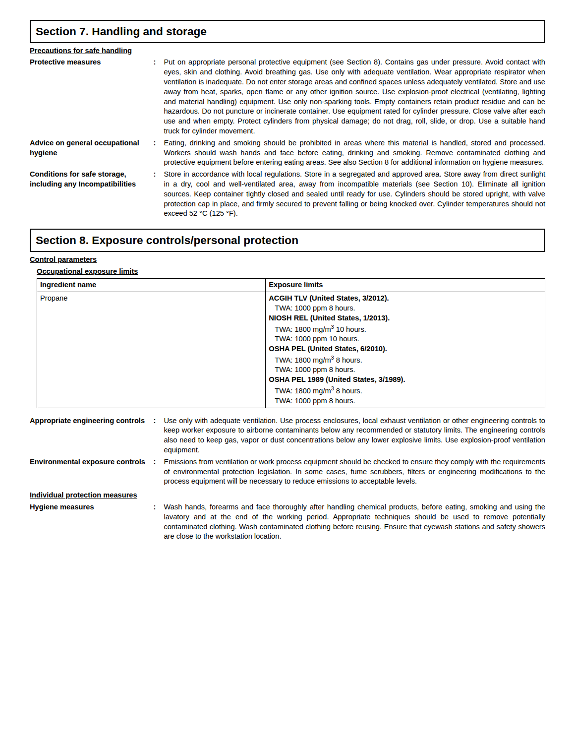Section 7. Handling and storage
Precautions for safe handling
| Protective measures | : | Put on appropriate personal protective equipment (see Section 8). Contains gas under pressure. Avoid contact with eyes, skin and clothing. Avoid breathing gas. Use only with adequate ventilation. Wear appropriate respirator when ventilation is inadequate. Do not enter storage areas and confined spaces unless adequately ventilated. Store and use away from heat, sparks, open flame or any other ignition source. Use explosion-proof electrical (ventilating, lighting and material handling) equipment. Use only non-sparking tools. Empty containers retain product residue and can be hazardous. Do not puncture or incinerate container. Use equipment rated for cylinder pressure. Close valve after each use and when empty. Protect cylinders from physical damage; do not drag, roll, slide, or drop. Use a suitable hand truck for cylinder movement. |
| Advice on general occupational hygiene | : | Eating, drinking and smoking should be prohibited in areas where this material is handled, stored and processed. Workers should wash hands and face before eating, drinking and smoking. Remove contaminated clothing and protective equipment before entering eating areas. See also Section 8 for additional information on hygiene measures. |
| Conditions for safe storage, including any Incompatibilities | : | Store in accordance with local regulations. Store in a segregated and approved area. Store away from direct sunlight in a dry, cool and well-ventilated area, away from incompatible materials (see Section 10). Eliminate all ignition sources. Keep container tightly closed and sealed until ready for use. Cylinders should be stored upright, with valve protection cap in place, and firmly secured to prevent falling or being knocked over. Cylinder temperatures should not exceed 52 °C (125 °F). |
Section 8. Exposure controls/personal protection
Control parameters
Occupational exposure limits
| Ingredient name | Exposure limits |
| --- | --- |
| Propane | ACGIH TLV (United States, 3/2012). TWA: 1000 ppm 8 hours. NIOSH REL (United States, 1/2013). TWA: 1800 mg/m 3 10 hours. TWA: 1000 ppm 10 hours. OSHA PEL (United States, 6/2010). TWA: 1800 mg/m 3 8 hours. TWA: 1000 ppm 8 hours. OSHA PEL 1989 (United States, 3/1989). TWA: 1800 mg/m 3 8 hours. TWA: 1000 ppm 8 hours. |
| Appropriate engineering controls | : | Use only with adequate ventilation. Use process enclosures, local exhaust ventilation or other engineering controls to keep worker exposure to airborne contaminants below any recommended or statutory limits. The engineering controls also need to keep gas, vapor or dust concentrations below any lower explosive limits. Use explosion-proof ventilation equipment. |
| Environmental exposure controls | : | Emissions from ventilation or work process equipment should be checked to ensure they comply with the requirements of environmental protection legislation. In some cases, fume scrubbers, filters or engineering modifications to the process equipment will be necessary to reduce emissions to acceptable levels. |
Individual protection measures
| Hygiene measures | : | Wash hands, forearms and face thoroughly after handling chemical products, before eating, smoking and using the lavatory and at the end of the working period. Appropriate techniques should be used to remove potentially contaminated clothing. Wash contaminated clothing before reusing. Ensure that eyewash stations and safety showers are close to the workstation location. |